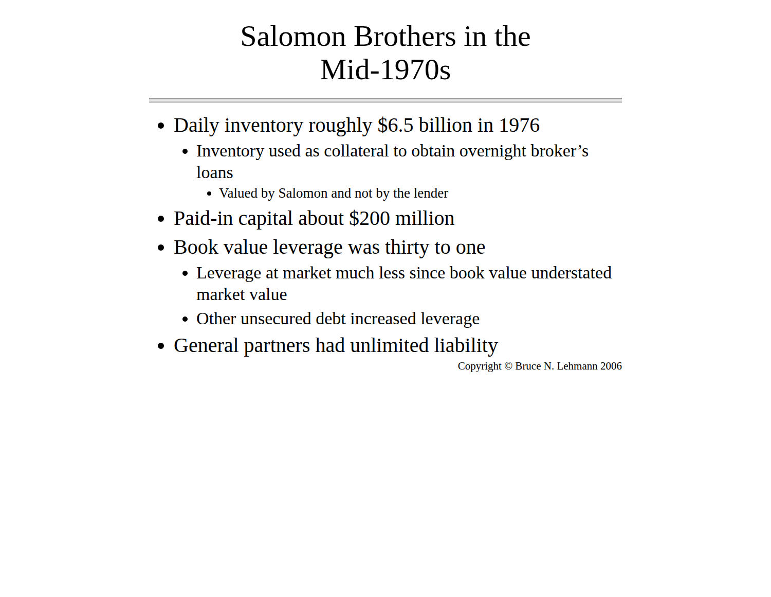Salomon Brothers in the
Mid-1970s
Daily inventory roughly $6.5 billion in 1976
Inventory used as collateral to obtain overnight broker’s loans
Valued by Salomon and not by the lender
Paid-in capital about $200 million
Book value leverage was thirty to one
Leverage at market much less since book value understated market value
Other unsecured debt increased leverage
General partners had unlimited liability
Copyright © Bruce N. Lehmann 2006